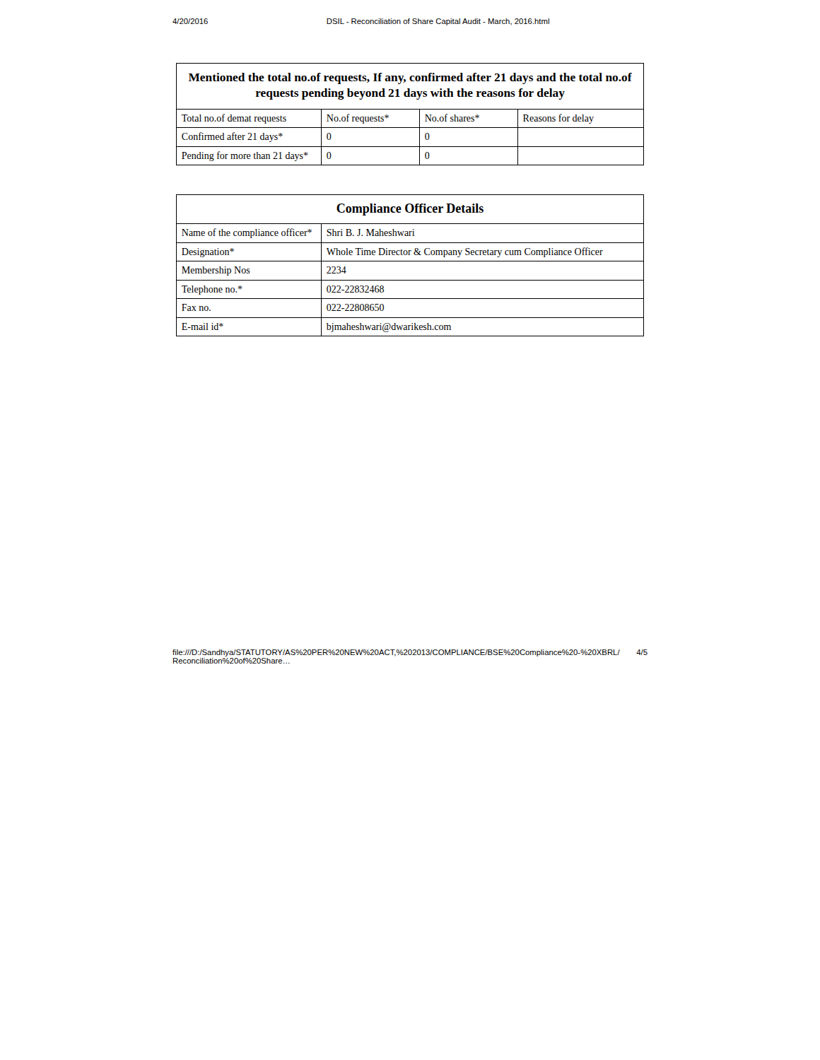4/20/2016 DSIL - Reconciliation of Share Capital Audit - March, 2016.html
| Mentioned the total no.of requests, If any, confirmed after 21 days and the total no.of requests pending beyond 21 days with the reasons for delay |
| Total no.of demat requests | No.of requests* | No.of shares* | Reasons for delay |
| Confirmed after 21 days* | 0 | 0 | |
| Pending for more than 21 days* | 0 | 0 | |
| Compliance Officer Details |
| Name of the compliance officer* | Shri B. J. Maheshwari |
| Designation* | Whole Time Director & Company Secretary cum Compliance Officer |
| Membership Nos | 2234 |
| Telephone no.* | 022-22832468 |
| Fax no. | 022-22808650 |
| E-mail id* | bjmaheshwari@dwarikesh.com |
file:///D:/Sandhya/STATUTORY/AS%20PER%20NEW%20ACT,%202013/COMPLIANCE/BSE%20Compliance%20-%20XBRL/Reconciliation%20of%20Share… 4/5